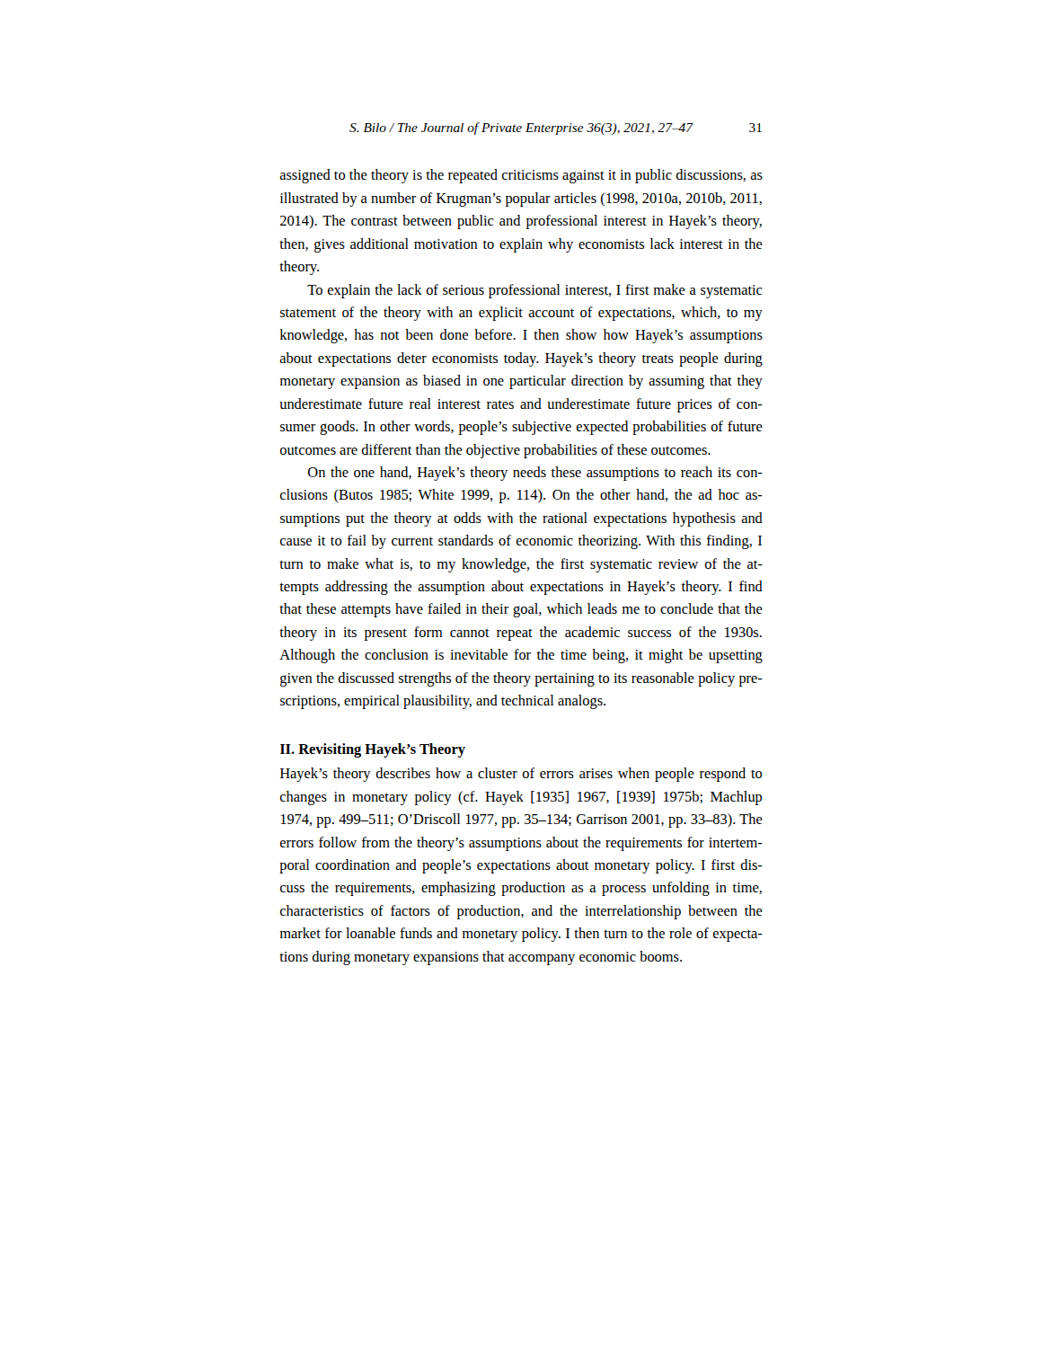S. Bilo / The Journal of Private Enterprise 36(3), 2021, 27–47 31
assigned to the theory is the repeated criticisms against it in public discussions, as illustrated by a number of Krugman’s popular articles (1998, 2010a, 2010b, 2011, 2014). The contrast between public and professional interest in Hayek’s theory, then, gives additional motivation to explain why economists lack interest in the theory.
To explain the lack of serious professional interest, I first make a systematic statement of the theory with an explicit account of expectations, which, to my knowledge, has not been done before. I then show how Hayek’s assumptions about expectations deter economists today. Hayek’s theory treats people during monetary expansion as biased in one particular direction by assuming that they underestimate future real interest rates and underestimate future prices of consumer goods. In other words, people’s subjective expected probabilities of future outcomes are different than the objective probabilities of these outcomes.
On the one hand, Hayek’s theory needs these assumptions to reach its conclusions (Butos 1985; White 1999, p. 114). On the other hand, the ad hoc assumptions put the theory at odds with the rational expectations hypothesis and cause it to fail by current standards of economic theorizing. With this finding, I turn to make what is, to my knowledge, the first systematic review of the attempts addressing the assumption about expectations in Hayek’s theory. I find that these attempts have failed in their goal, which leads me to conclude that the theory in its present form cannot repeat the academic success of the 1930s. Although the conclusion is inevitable for the time being, it might be upsetting given the discussed strengths of the theory pertaining to its reasonable policy prescriptions, empirical plausibility, and technical analogs.
II. Revisiting Hayek’s Theory
Hayek’s theory describes how a cluster of errors arises when people respond to changes in monetary policy (cf. Hayek [1935] 1967, [1939] 1975b; Machlup 1974, pp. 499–511; O’Driscoll 1977, pp. 35–134; Garrison 2001, pp. 33–83). The errors follow from the theory’s assumptions about the requirements for intertemporal coordination and people’s expectations about monetary policy. I first discuss the requirements, emphasizing production as a process unfolding in time, characteristics of factors of production, and the interrelationship between the market for loanable funds and monetary policy. I then turn to the role of expectations during monetary expansions that accompany economic booms.